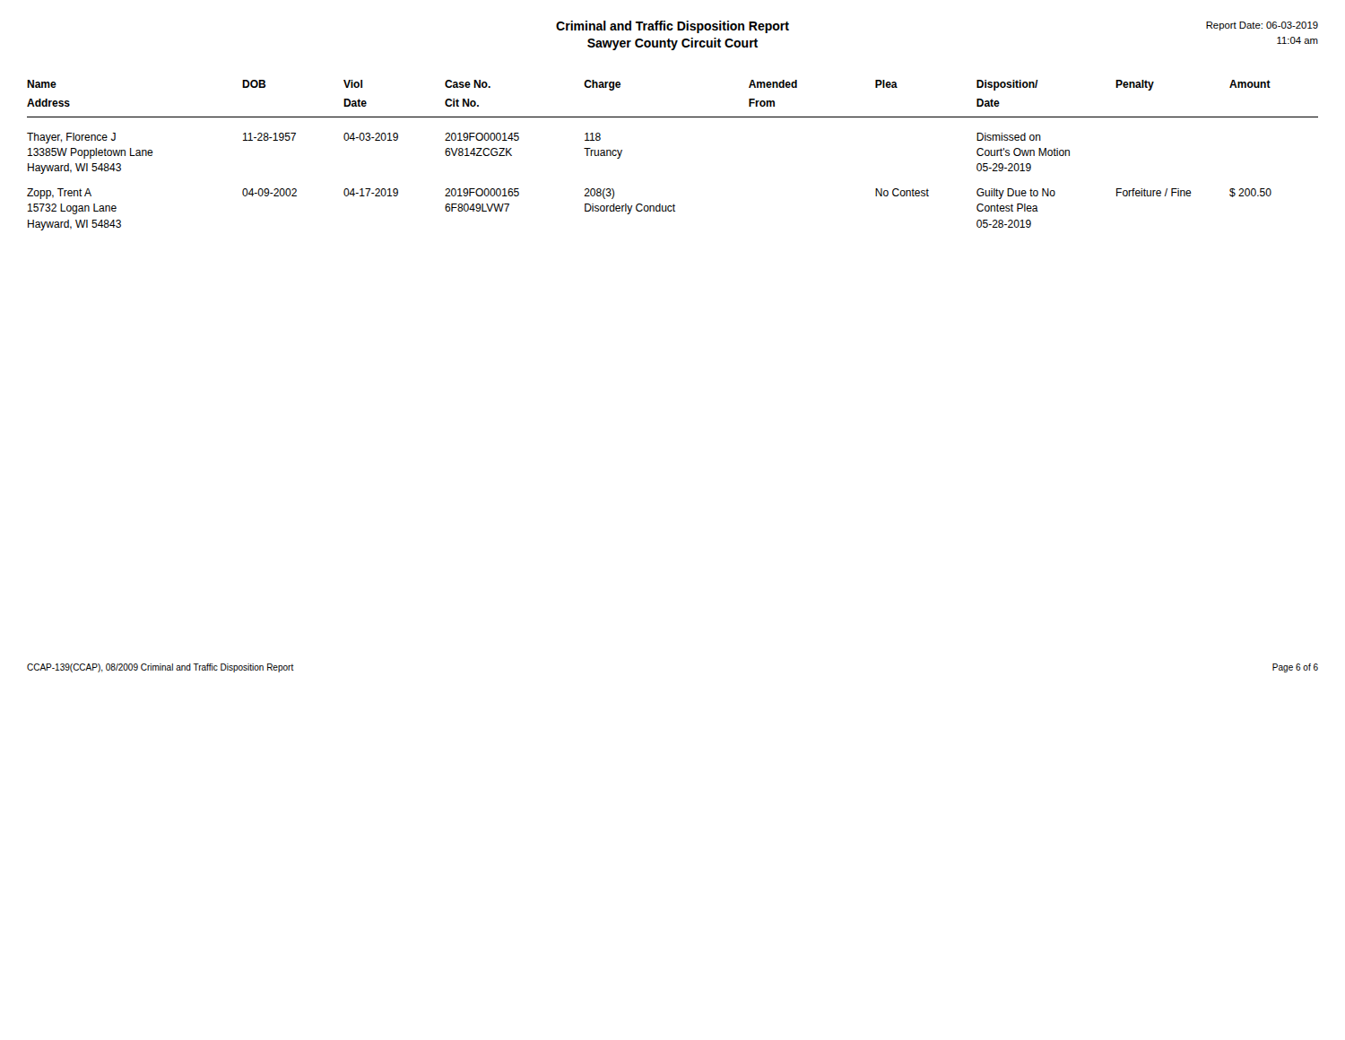Report Date: 06-03-2019
11:04 am
Criminal and Traffic Disposition Report
Sawyer County Circuit Court
| Name | DOB | Viol | Case No. | Charge | Amended | Plea | Disposition/ | Penalty | Amount |
| --- | --- | --- | --- | --- | --- | --- | --- | --- | --- |
| Address | | Date | Cit No. | | From | | Date | | |
| Thayer, Florence J 13385W Poppletown Lane Hayward, WI 54843 | 11-28-1957 | 04-03-2019 | 2019FO000145 6V814ZCGZK | 118 Truancy | | | Dismissed on Court's Own Motion 05-29-2019 | | |
| Zopp, Trent A 15732 Logan Lane Hayward, WI 54843 | 04-09-2002 | 04-17-2019 | 2019FO000165 6F8049LVW7 | 208(3) Disorderly Conduct | | No Contest | Guilty Due to No Contest Plea 05-28-2019 | Forfeiture / Fine | $ 200.50 |
CCAP-139(CCAP), 08/2009 Criminal and Traffic Disposition Report
Page 6 of 6